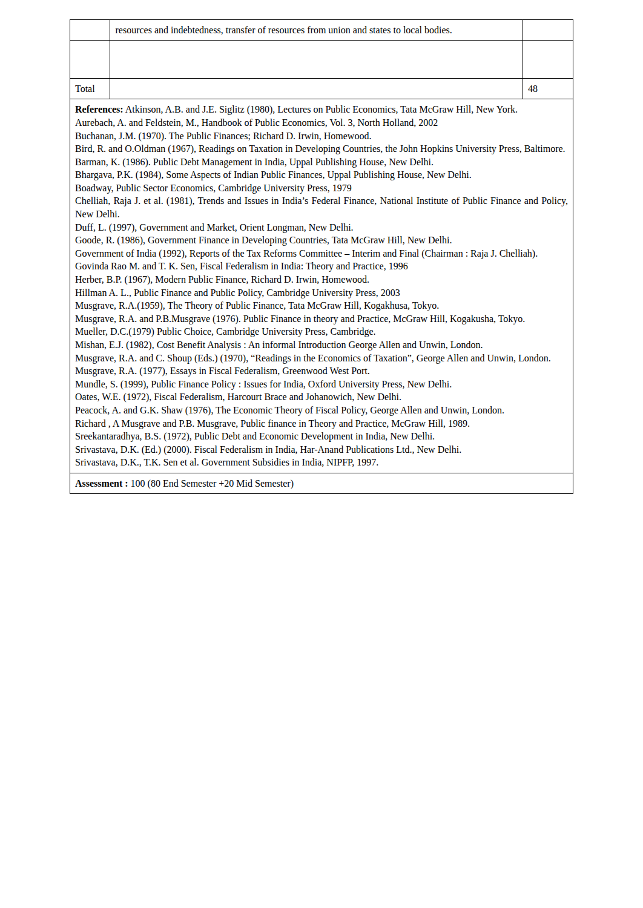| | resources and indebtedness, transfer of resources from union and states to local bodies. | |
| Total | | 48 |
References: Atkinson, A.B. and J.E. Siglitz (1980), Lectures on Public Economics, Tata McGraw Hill, New York.
Aurebach, A. and Feldstein, M., Handbook of Public Economics, Vol. 3, North Holland, 2002
Buchanan, J.M. (1970). The Public Finances; Richard D. Irwin, Homewood.
Bird, R. and O.Oldman (1967), Readings on Taxation in Developing Countries, the John Hopkins University Press, Baltimore.
Barman, K. (1986). Public Debt Management in India, Uppal Publishing House, New Delhi.
Bhargava, P.K. (1984), Some Aspects of Indian Public Finances, Uppal Publishing House, New Delhi.
Boadway, Public Sector Economics, Cambridge University Press, 1979
Chelliah, Raja J. et al. (1981), Trends and Issues in India’s Federal Finance, National Institute of Public Finance and Policy, New Delhi.
Duff, L. (1997), Government and Market, Orient Longman, New Delhi.
Goode, R. (1986), Government Finance in Developing Countries, Tata McGraw Hill, New Delhi.
Government of India (1992), Reports of the Tax Reforms Committee – Interim and Final (Chairman : Raja J. Chelliah).
Govinda Rao M. and T. K. Sen, Fiscal Federalism in India: Theory and Practice, 1996
Herber, B.P. (1967), Modern Public Finance, Richard D. Irwin, Homewood.
Hillman A. L., Public Finance and Public Policy, Cambridge University Press, 2003
Musgrave, R.A.(1959), The Theory of Public Finance, Tata McGraw Hill, Kogakhusa, Tokyo.
Musgrave, R.A. and P.B.Musgrave (1976). Public Finance in theory and Practice, McGraw Hill, Kogakusha, Tokyo.
Mueller, D.C.(1979) Public Choice, Cambridge University Press, Cambridge.
Mishan, E.J. (1982), Cost Benefit Analysis : An informal Introduction George Allen and Unwin, London.
Musgrave, R.A. and C. Shoup (Eds.) (1970), “Readings in the Economics of Taxation”, George Allen and Unwin, London.
Musgrave, R.A. (1977), Essays in Fiscal Federalism, Greenwood West Port.
Mundle, S. (1999), Public Finance Policy : Issues for India, Oxford University Press, New Delhi.
Oates, W.E. (1972), Fiscal Federalism, Harcourt Brace and Johanowich, New Delhi.
Peacock, A. and G.K. Shaw (1976), The Economic Theory of Fiscal Policy, George Allen and Unwin, London.
Richard , A Musgrave and P.B. Musgrave, Public finance in Theory and Practice, McGraw Hill, 1989.
Sreekantaradhya, B.S. (1972), Public Debt and Economic Development in India, New Delhi.
Srivastava, D.K. (Ed.) (2000). Fiscal Federalism in India, Har-Anand Publications Ltd., New Delhi.
Srivastava, D.K., T.K. Sen et al. Government Subsidies in India, NIPFP, 1997.
Assessment : 100 (80 End Semester +20 Mid Semester)